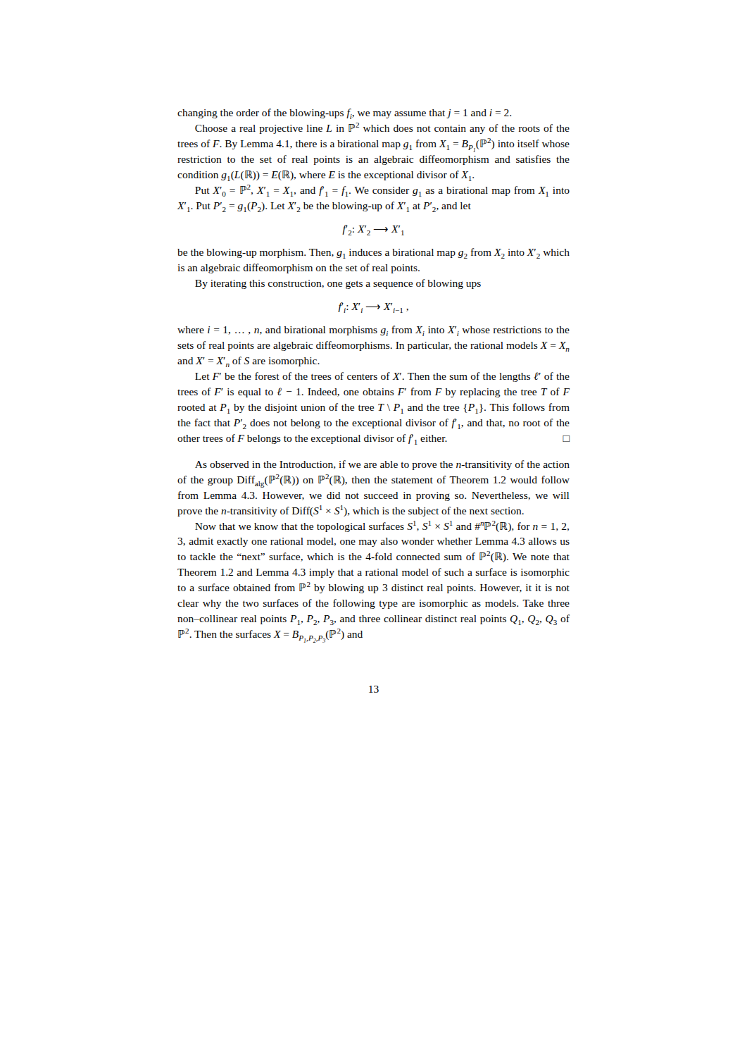changing the order of the blowing-ups fi, we may assume that j = 1 and i = 2.
Choose a real projective line L in ℙ2 which does not contain any of the roots of the trees of F. By Lemma 4.1, there is a birational map g1 from X1 = BP1(ℙ2) into itself whose restriction to the set of real points is an algebraic diffeomorphism and satisfies the condition g1(L(ℝ)) = E(ℝ), where E is the exceptional divisor of X1.
Put X′0 = ℙ2, X′1 = X1, and f′1 = f1. We consider g1 as a birational map from X1 into X′1. Put P′2 = g1(P2). Let X′2 be the blowing-up of X′1 at P′2, and let
f′2: X′2 ⟶ X′1
be the blowing-up morphism. Then, g1 induces a birational map g2 from X2 into X′2 which is an algebraic diffeomorphism on the set of real points.
By iterating this construction, one gets a sequence of blowing ups
f′i: X′i ⟶ X′i−1 ,
where i = 1, … , n, and birational morphisms gi from Xi into X′i whose restrictions to the sets of real points are algebraic diffeomorphisms. In particular, the rational models X = Xn and X′ = X′n of S are isomorphic.
Let F′ be the forest of the trees of centers of X′. Then the sum of the lengths ℓ′ of the trees of F′ is equal to ℓ − 1. Indeed, one obtains F′ from F by replacing the tree T of F rooted at P1 by the disjoint union of the tree T \ P1 and the tree {P1}. This follows from the fact that P′2 does not belong to the exceptional divisor of f′1, and that, no root of the other trees of F belongs to the exceptional divisor of f′1 either.□
As observed in the Introduction, if we are able to prove the n-transitivity of the action of the group Diffalg(ℙ2(ℝ)) on ℙ2(ℝ), then the statement of Theorem 1.2 would follow from Lemma 4.3. However, we did not succeed in proving so. Nevertheless, we will prove the n-transitivity of Diff(S1 × S1), which is the subject of the next section.
Now that we know that the topological surfaces S1, S1 × S1 and #nℙ2(ℝ), for n = 1, 2, 3, admit exactly one rational model, one may also wonder whether Lemma 4.3 allows us to tackle the “next” surface, which is the 4-fold connected sum of ℙ2(ℝ). We note that Theorem 1.2 and Lemma 4.3 imply that a rational model of such a surface is isomorphic to a surface obtained from ℙ2 by blowing up 3 distinct real points. However, it it is not clear why the two surfaces of the following type are isomorphic as models. Take three non–collinear real points P1, P2, P3, and three collinear distinct real points Q1, Q2, Q3 of ℙ2. Then the surfaces X = BP1,P2,P3(ℙ2) and
13